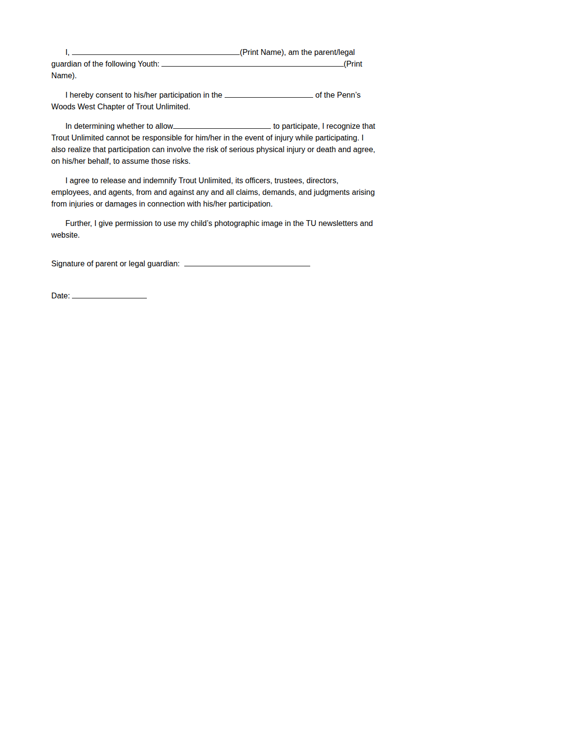I, (Print Name), am the parent/legal guardian of the following Youth: (Print Name).
I hereby consent to his/her participation in the of the Penn’s Woods West Chapter of Trout Unlimited.
In determining whether to allow to participate, I recognize that Trout Unlimited cannot be responsible for him/her in the event of injury while participating. I also realize that participation can involve the risk of serious physical injury or death and agree, on his/her behalf, to assume those risks.
I agree to release and indemnify Trout Unlimited, its officers, trustees, directors, employees, and agents, from and against any and all claims, demands, and judgments arising from injuries or damages in connection with his/her participation.
Further, I give permission to use my child’s photographic image in the TU newsletters and website.
Signature of parent or legal guardian:
Date: